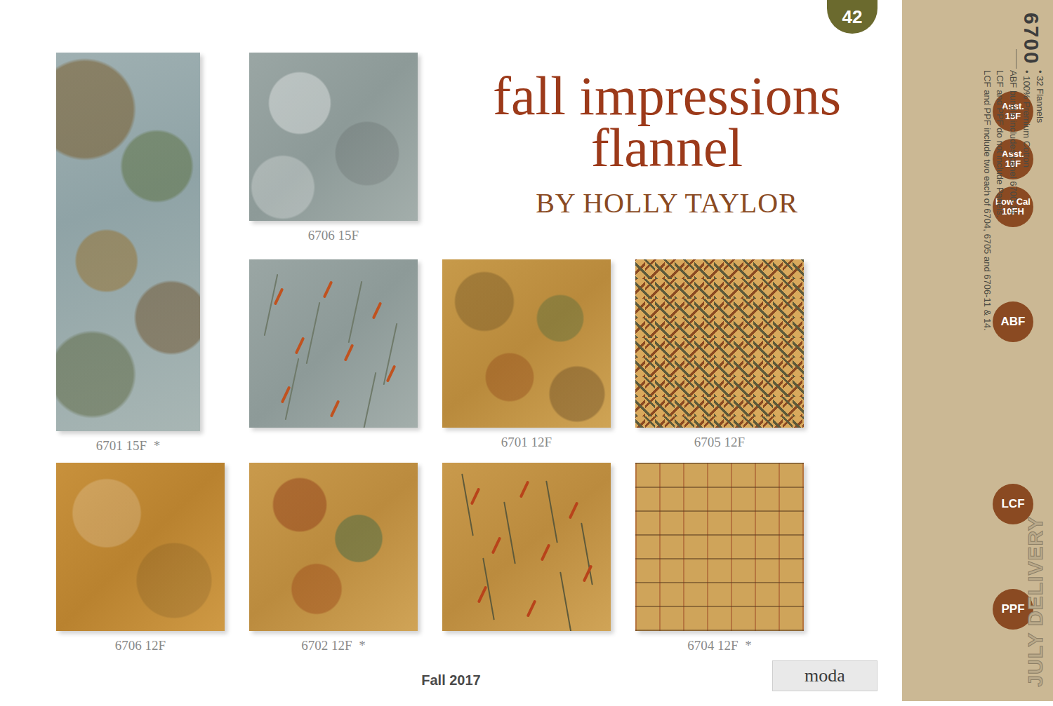42
6700
Asst.
15F
Asst.
10F
Low Cal
10FH
ABF
LCF
PPF
• 32 Flannels
• 100% Premium Cotton
ABF bundle includes panel 6700-14.
LCF and PPF do not include Panels.
LCF and PPF include two each of 6704, 6705 and 6706-11 & 14.
July Delivery
fall impressionsflannel
by Holly Taylor
6701 15F *
6706 15F
6703 15F
6701 12F
6705 12F
6706 12F
6702 12F *
6703 12F *
6704 12F *
Fall 2017
moda